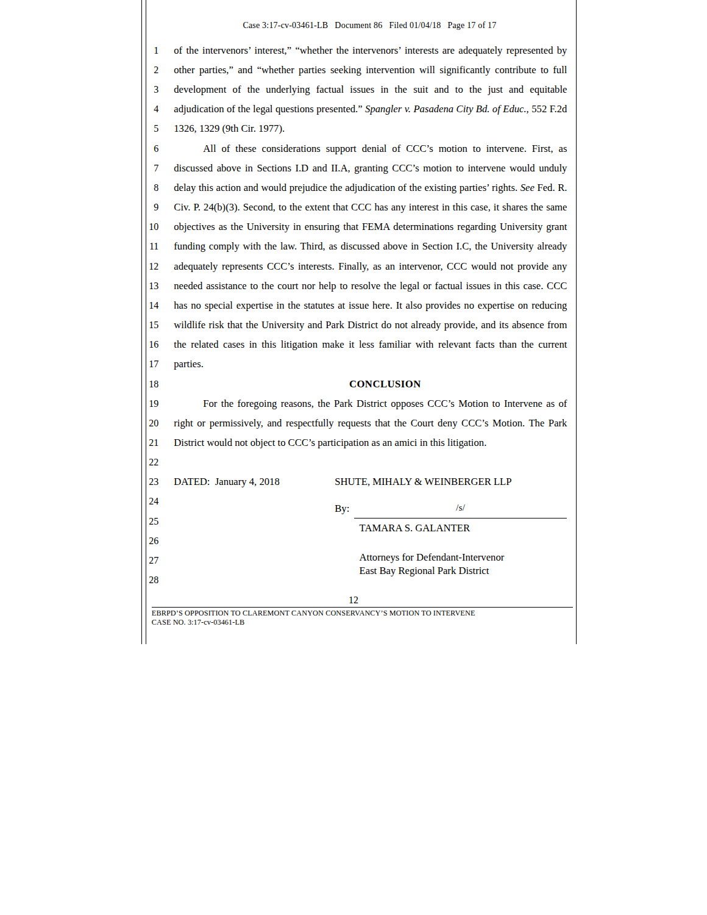Case 3:17-cv-03461-LB Document 86 Filed 01/04/18 Page 17 of 17
1
2
3
4
5
6
7
8
9
10
11
12
13
14
15
16
17
18
19
20
21
22
23
24
25
26
27
28
of the intervenors’ interest,” “whether the intervenors’ interests are adequately represented by other parties,” and “whether parties seeking intervention will significantly contribute to full development of the underlying factual issues in the suit and to the just and equitable adjudication of the legal questions presented.” Spangler v. Pasadena City Bd. of Educ., 552 F.2d 1326, 1329 (9th Cir. 1977).
All of these considerations support denial of CCC’s motion to intervene. First, as discussed above in Sections I.D and II.A, granting CCC’s motion to intervene would unduly delay this action and would prejudice the adjudication of the existing parties’ rights. See Fed. R. Civ. P. 24(b)(3). Second, to the extent that CCC has any interest in this case, it shares the same objectives as the University in ensuring that FEMA determinations regarding University grant funding comply with the law. Third, as discussed above in Section I.C, the University already adequately represents CCC’s interests. Finally, as an intervenor, CCC would not provide any needed assistance to the court nor help to resolve the legal or factual issues in this case. CCC has no special expertise in the statutes at issue here. It also provides no expertise on reducing wildlife risk that the University and Park District do not already provide, and its absence from the related cases in this litigation make it less familiar with relevant facts than the current parties.
CONCLUSION
For the foregoing reasons, the Park District opposes CCC’s Motion to Intervene as of right or permissively, and respectfully requests that the Court deny CCC’s Motion. The Park District would not object to CCC’s participation as an amici in this litigation.
DATED: January 4, 2018
SHUTE, MIHALY & WEINBERGER LLP
By: /s/
TAMARA S. GALANTER
Attorneys for Defendant-Intervenor
East Bay Regional Park District
12
EBRPD’S OPPOSITION TO CLAREMONT CANYON CONSERVANCY’S MOTION TO INTERVENE
CASE NO. 3:17-cv-03461-LB